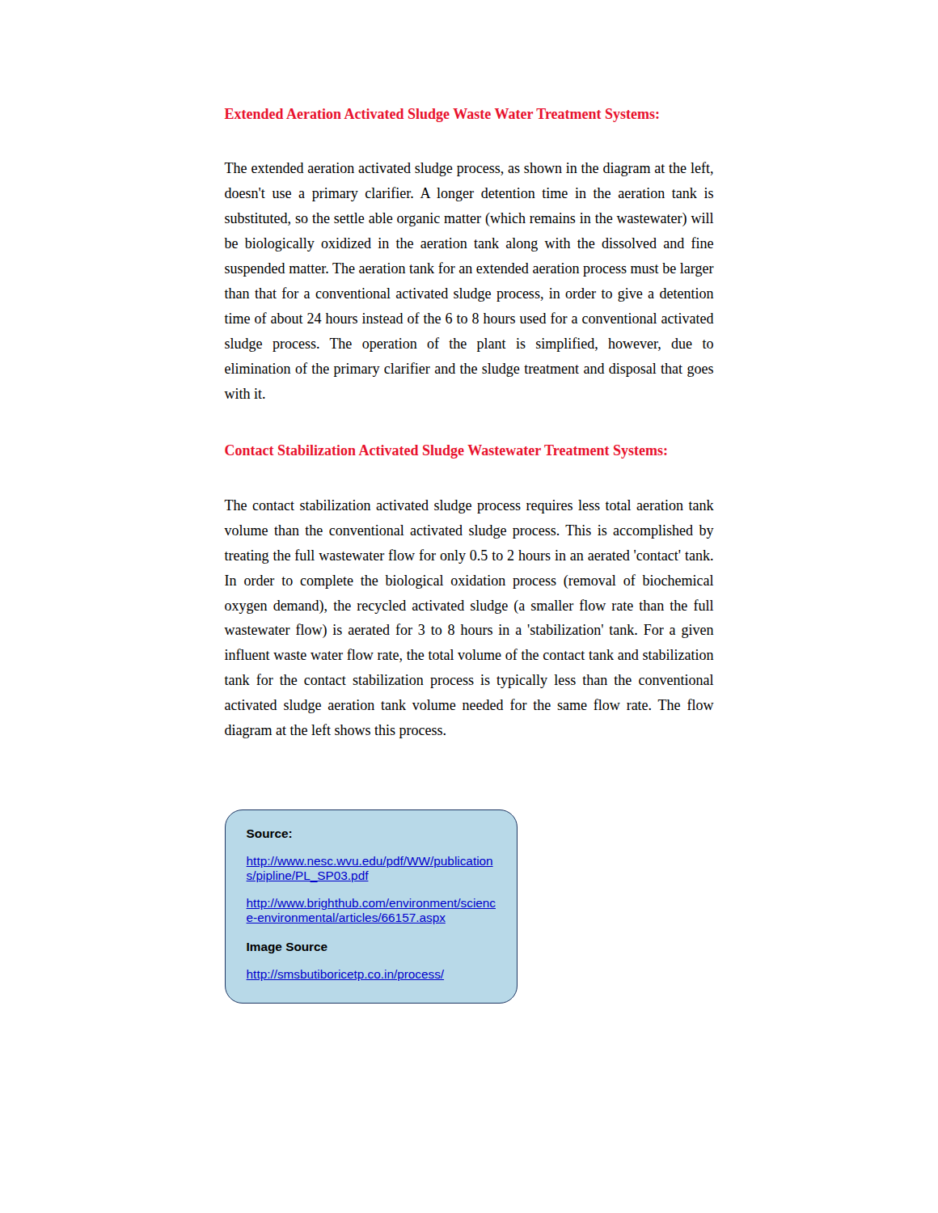Extended Aeration Activated Sludge Waste Water Treatment Systems:
The extended aeration activated sludge process, as shown in the diagram at the left, doesn't use a primary clarifier. A longer detention time in the aeration tank is substituted, so the settle able organic matter (which remains in the wastewater) will be biologically oxidized in the aeration tank along with the dissolved and fine suspended matter. The aeration tank for an extended aeration process must be larger than that for a conventional activated sludge process, in order to give a detention time of about 24 hours instead of the 6 to 8 hours used for a conventional activated sludge process. The operation of the plant is simplified, however, due to elimination of the primary clarifier and the sludge treatment and disposal that goes with it.
Contact Stabilization Activated Sludge Wastewater Treatment Systems:
The contact stabilization activated sludge process requires less total aeration tank volume than the conventional activated sludge process. This is accomplished by treating the full wastewater flow for only 0.5 to 2 hours in an aerated 'contact' tank. In order to complete the biological oxidation process (removal of biochemical oxygen demand), the recycled activated sludge (a smaller flow rate than the full wastewater flow) is aerated for 3 to 8 hours in a 'stabilization' tank. For a given influent waste water flow rate, the total volume of the contact tank and stabilization tank for the contact stabilization process is typically less than the conventional activated sludge aeration tank volume needed for the same flow rate. The flow diagram at the left shows this process.
Source:
http://www.nesc.wvu.edu/pdf/WW/publications/pipline/PL_SP03.pdf http://www.brighthub.com/environment/science-environmental/articles/66157.aspx
Image Source
http://smsbutiboricetp.co.in/process/